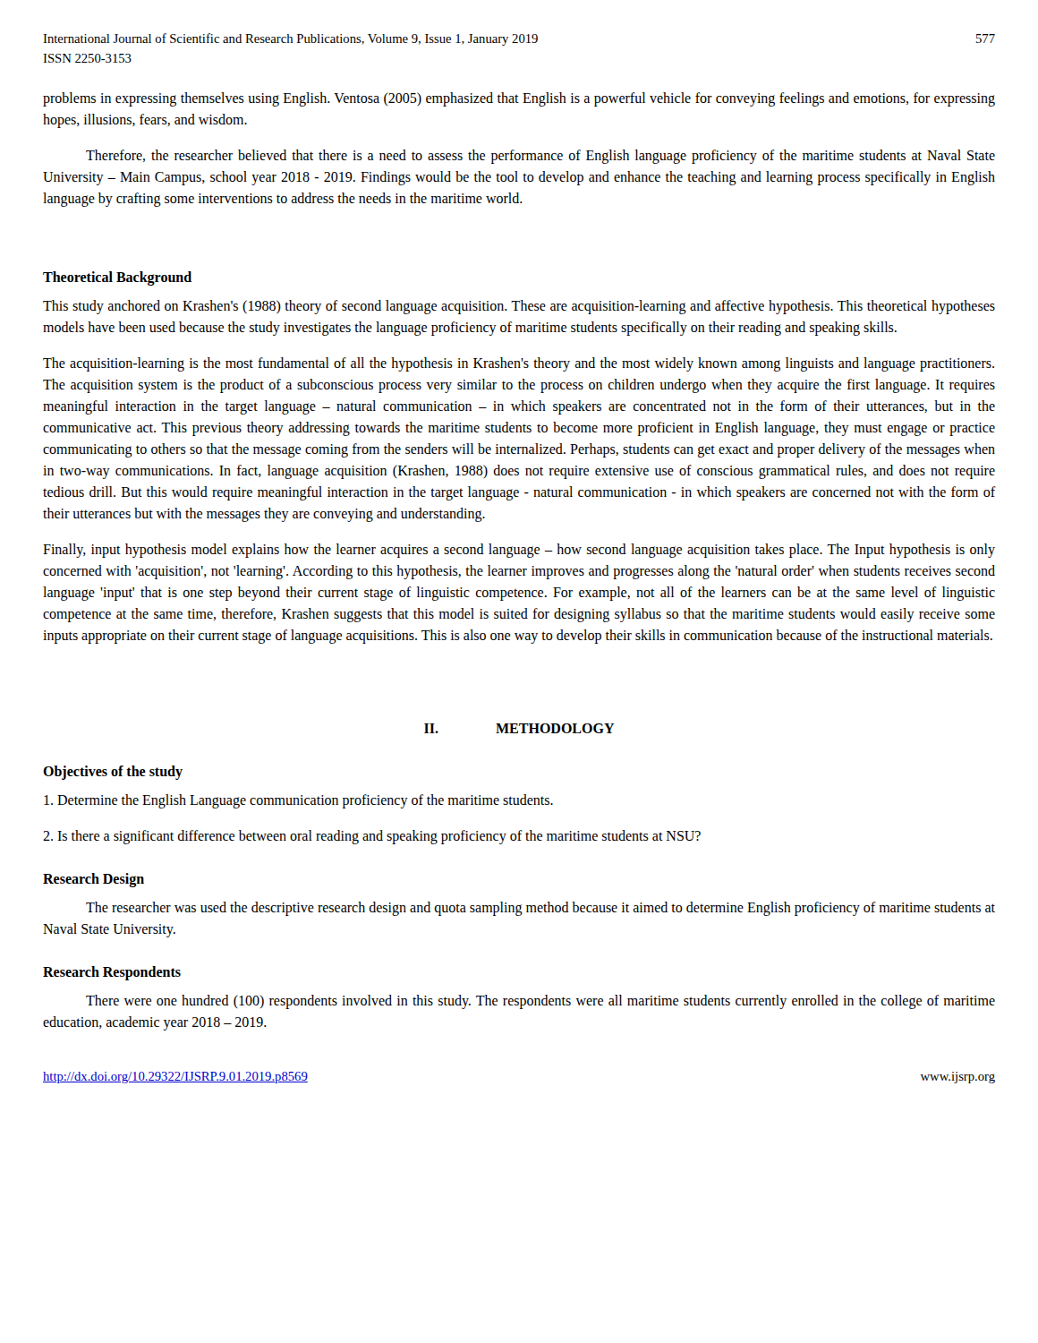International Journal of Scientific and Research Publications, Volume 9, Issue 1, January 2019
577
ISSN 2250-3153
problems in expressing themselves using English. Ventosa (2005) emphasized that English is a powerful vehicle for conveying feelings and emotions, for expressing hopes, illusions, fears, and wisdom.
Therefore, the researcher believed that there is a need to assess the performance of English language proficiency of the maritime students at Naval State University – Main Campus, school year 2018 - 2019. Findings would be the tool to develop and enhance the teaching and learning process specifically in English language by crafting some interventions to address the needs in the maritime world.
Theoretical Background
This study anchored on Krashen's (1988) theory of second language acquisition. These are acquisition-learning and affective hypothesis. This theoretical hypotheses models have been used because the study investigates the language proficiency of maritime students specifically on their reading and speaking skills.
The acquisition-learning is the most fundamental of all the hypothesis in Krashen's theory and the most widely known among linguists and language practitioners. The acquisition system is the product of a subconscious process very similar to the process on children undergo when they acquire the first language. It requires meaningful interaction in the target language – natural communication – in which speakers are concentrated not in the form of their utterances, but in the communicative act. This previous theory addressing towards the maritime students to become more proficient in English language, they must engage or practice communicating to others so that the message coming from the senders will be internalized. Perhaps, students can get exact and proper delivery of the messages when in two-way communications. In fact, language acquisition (Krashen, 1988) does not require extensive use of conscious grammatical rules, and does not require tedious drill. But this would require meaningful interaction in the target language - natural communication - in which speakers are concerned not with the form of their utterances but with the messages they are conveying and understanding.
Finally, input hypothesis model explains how the learner acquires a second language – how second language acquisition takes place. The Input hypothesis is only concerned with 'acquisition', not 'learning'. According to this hypothesis, the learner improves and progresses along the 'natural order' when students receives second language 'input' that is one step beyond their current stage of linguistic competence. For example, not all of the learners can be at the same level of linguistic competence at the same time, therefore, Krashen suggests that this model is suited for designing syllabus so that the maritime students would easily receive some inputs appropriate on their current stage of language acquisitions. This is also one way to develop their skills in communication because of the instructional materials.
II. METHODOLOGY
Objectives of the study
1. Determine the English Language communication proficiency of the maritime students.
2. Is there a significant difference between oral reading and speaking proficiency of the maritime students at NSU?
Research Design
The researcher was used the descriptive research design and quota sampling method because it aimed to determine English proficiency of maritime students at Naval State University.
Research Respondents
There were one hundred (100) respondents involved in this study. The respondents were all maritime students currently enrolled in the college of maritime education, academic year 2018 – 2019.
http://dx.doi.org/10.29322/IJSRP.9.01.2019.p8569
www.ijsrp.org